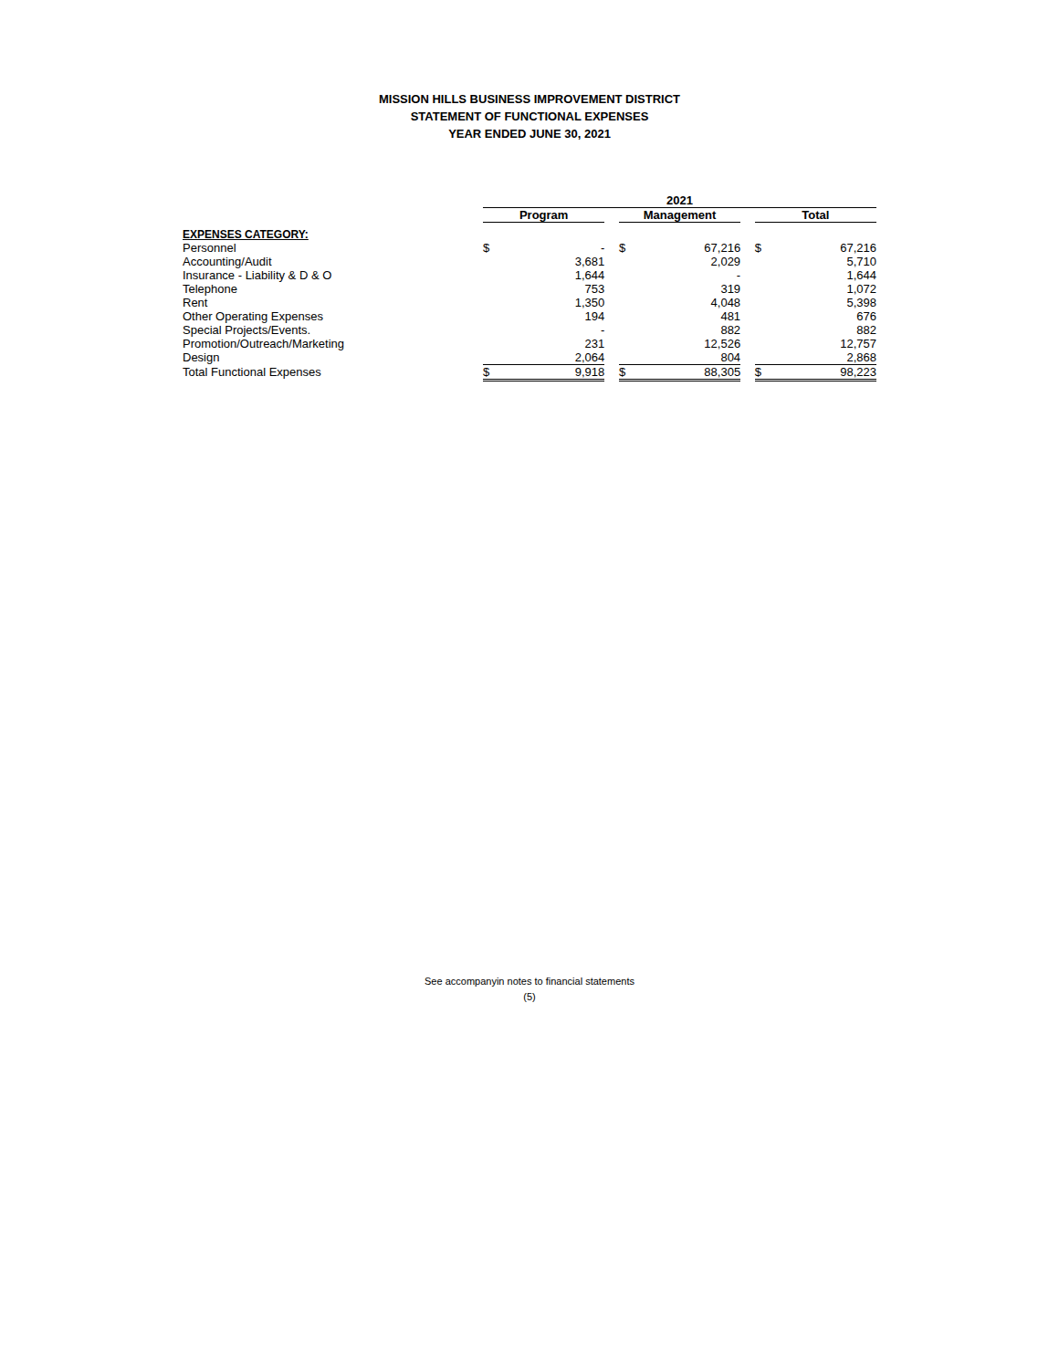MISSION HILLS BUSINESS IMPROVEMENT DISTRICT
STATEMENT OF FUNCTIONAL EXPENSES
YEAR ENDED JUNE 30, 2021
| | 2021 |
| | Program | | Management | | Total |
| EXPENSES CATEGORY: | |
| Personnel | $ | - | | $ | 67,216 | | $ | 67,216 |
| Accounting/Audit | | 3,681 | | | 2,029 | | | 5,710 |
| Insurance - Liability & D & O | | 1,644 | | | - | | | 1,644 |
| Telephone | | 753 | | | 319 | | | 1,072 |
| Rent | | 1,350 | | | 4,048 | | | 5,398 |
| Other Operating Expenses | | 194 | | | 481 | | | 676 |
| Special Projects/Events. | | - | | | 882 | | | 882 |
| Promotion/Outreach/Marketing | | 231 | | | 12,526 | | | 12,757 |
| Design | | 2,064 | | | 804 | | | 2,868 |
| Total Functional Expenses | $ | 9,918 | | $ | 88,305 | | $ | 98,223 |
See accompanyin notes to financial statements
(5)